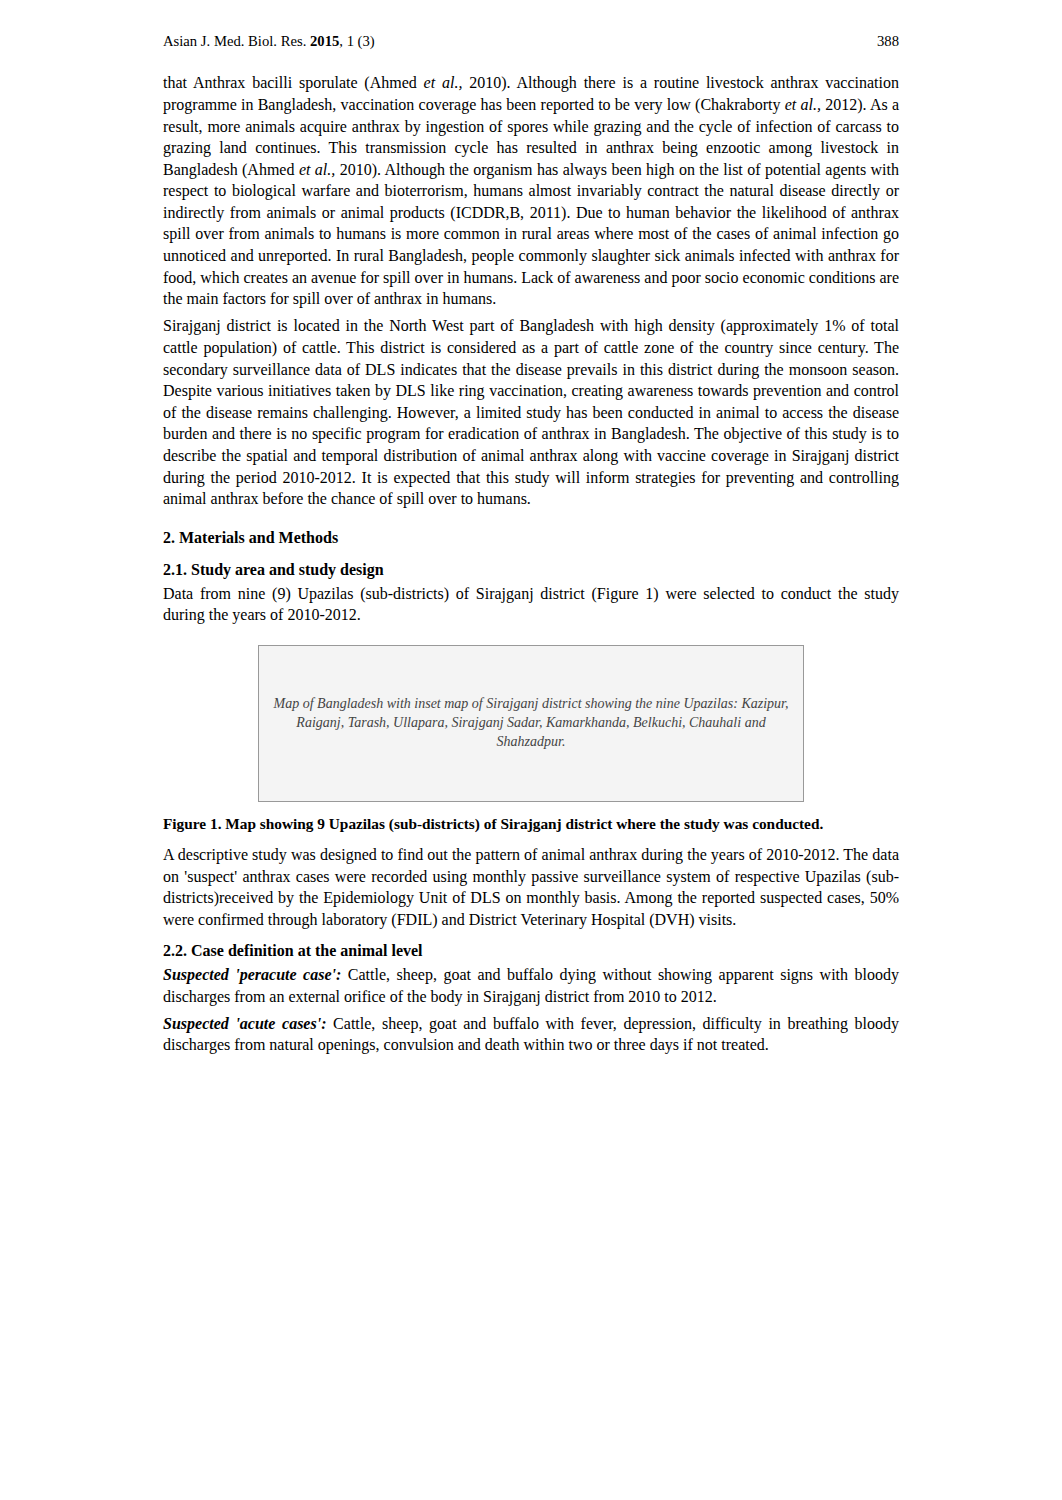Asian J. Med. Biol. Res. 2015, 1 (3) 388
that Anthrax bacilli sporulate (Ahmed et al., 2010). Although there is a routine livestock anthrax vaccination programme in Bangladesh, vaccination coverage has been reported to be very low (Chakraborty et al., 2012). As a result, more animals acquire anthrax by ingestion of spores while grazing and the cycle of infection of carcass to grazing land continues. This transmission cycle has resulted in anthrax being enzootic among livestock in Bangladesh (Ahmed et al., 2010). Although the organism has always been high on the list of potential agents with respect to biological warfare and bioterrorism, humans almost invariably contract the natural disease directly or indirectly from animals or animal products (ICDDR,B, 2011). Due to human behavior the likelihood of anthrax spill over from animals to humans is more common in rural areas where most of the cases of animal infection go unnoticed and unreported. In rural Bangladesh, people commonly slaughter sick animals infected with anthrax for food, which creates an avenue for spill over in humans. Lack of awareness and poor socio economic conditions are the main factors for spill over of anthrax in humans.
Sirajganj district is located in the North West part of Bangladesh with high density (approximately 1% of total cattle population) of cattle. This district is considered as a part of cattle zone of the country since century. The secondary surveillance data of DLS indicates that the disease prevails in this district during the monsoon season. Despite various initiatives taken by DLS like ring vaccination, creating awareness towards prevention and control of the disease remains challenging. However, a limited study has been conducted in animal to access the disease burden and there is no specific program for eradication of anthrax in Bangladesh. The objective of this study is to describe the spatial and temporal distribution of animal anthrax along with vaccine coverage in Sirajganj district during the period 2010-2012. It is expected that this study will inform strategies for preventing and controlling animal anthrax before the chance of spill over to humans.
2. Materials and Methods
2.1. Study area and study design
Data from nine (9) Upazilas (sub-districts) of Sirajganj district (Figure 1) were selected to conduct the study during the years of 2010-2012.
Map of Bangladesh with inset map of Sirajganj district showing the nine Upazilas: Kazipur, Raiganj, Tarash, Ullapara, Sirajganj Sadar, Kamarkhanda, Belkuchi, Chauhali and Shahzadpur.
Figure 1. Map showing 9 Upazilas (sub-districts) of Sirajganj district where the study was conducted.
A descriptive study was designed to find out the pattern of animal anthrax during the years of 2010-2012. The data on 'suspect' anthrax cases were recorded using monthly passive surveillance system of respective Upazilas (sub-districts)received by the Epidemiology Unit of DLS on monthly basis. Among the reported suspected cases, 50% were confirmed through laboratory (FDIL) and District Veterinary Hospital (DVH) visits.
2.2. Case definition at the animal level
Suspected 'peracute case': Cattle, sheep, goat and buffalo dying without showing apparent signs with bloody discharges from an external orifice of the body in Sirajganj district from 2010 to 2012.
Suspected 'acute cases': Cattle, sheep, goat and buffalo with fever, depression, difficulty in breathing bloody discharges from natural openings, convulsion and death within two or three days if not treated.